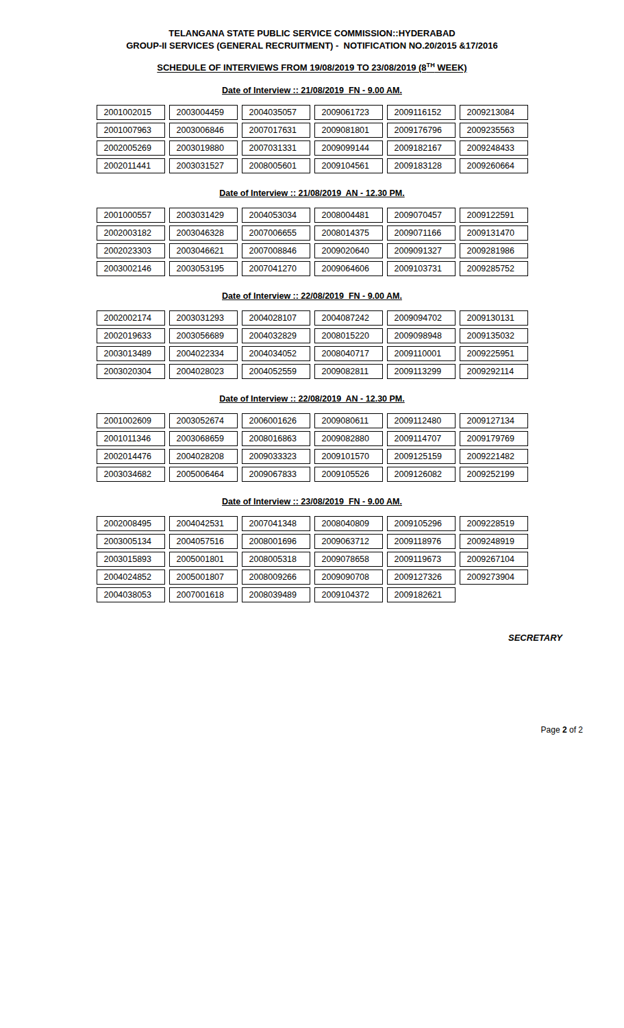TELANGANA STATE PUBLIC SERVICE COMMISSION::HYDERABAD
GROUP-II SERVICES (GENERAL RECRUITMENT) - NOTIFICATION NO.20/2015 &17/2016
SCHEDULE OF INTERVIEWS FROM 19/08/2019 TO 23/08/2019 (8TH WEEK)
Date of Interview :: 21/08/2019 FN - 9.00 AM.
| 2001002015 | 2003004459 | 2004035057 | 2009061723 | 2009116152 | 2009213084 |
| 2001007963 | 2003006846 | 2007017631 | 2009081801 | 2009176796 | 2009235563 |
| 2002005269 | 2003019880 | 2007031331 | 2009099144 | 2009182167 | 2009248433 |
| 2002011441 | 2003031527 | 2008005601 | 2009104561 | 2009183128 | 2009260664 |
Date of Interview :: 21/08/2019 AN - 12.30 PM.
| 2001000557 | 2003031429 | 2004053034 | 2008004481 | 2009070457 | 2009122591 |
| 2002003182 | 2003046328 | 2007006655 | 2008014375 | 2009071166 | 2009131470 |
| 2002023303 | 2003046621 | 2007008846 | 2009020640 | 2009091327 | 2009281986 |
| 2003002146 | 2003053195 | 2007041270 | 2009064606 | 2009103731 | 2009285752 |
Date of Interview :: 22/08/2019 FN - 9.00 AM.
| 2002002174 | 2003031293 | 2004028107 | 2004087242 | 2009094702 | 2009130131 |
| 2002019633 | 2003056689 | 2004032829 | 2008015220 | 2009098948 | 2009135032 |
| 2003013489 | 2004022334 | 2004034052 | 2008040717 | 2009110001 | 2009225951 |
| 2003020304 | 2004028023 | 2004052559 | 2009082811 | 2009113299 | 2009292114 |
Date of Interview :: 22/08/2019 AN - 12.30 PM.
| 2001002609 | 2003052674 | 2006001626 | 2009080611 | 2009112480 | 2009127134 |
| 2001011346 | 2003068659 | 2008016863 | 2009082880 | 2009114707 | 2009179769 |
| 2002014476 | 2004028208 | 2009033323 | 2009101570 | 2009125159 | 2009221482 |
| 2003034682 | 2005006464 | 2009067833 | 2009105526 | 2009126082 | 2009252199 |
Date of Interview :: 23/08/2019 FN - 9.00 AM.
| 2002008495 | 2004042531 | 2007041348 | 2008040809 | 2009105296 | 2009228519 |
| 2003005134 | 2004057516 | 2008001696 | 2009063712 | 2009118976 | 2009248919 |
| 2003015893 | 2005001801 | 2008005318 | 2009078658 | 2009119673 | 2009267104 |
| 2004024852 | 2005001807 | 2008009266 | 2009090708 | 2009127326 | 2009273904 |
| 2004038053 | 2007001618 | 2008039489 | 2009104372 | 2009182621 | |
SECRETARY
Page 2 of 2